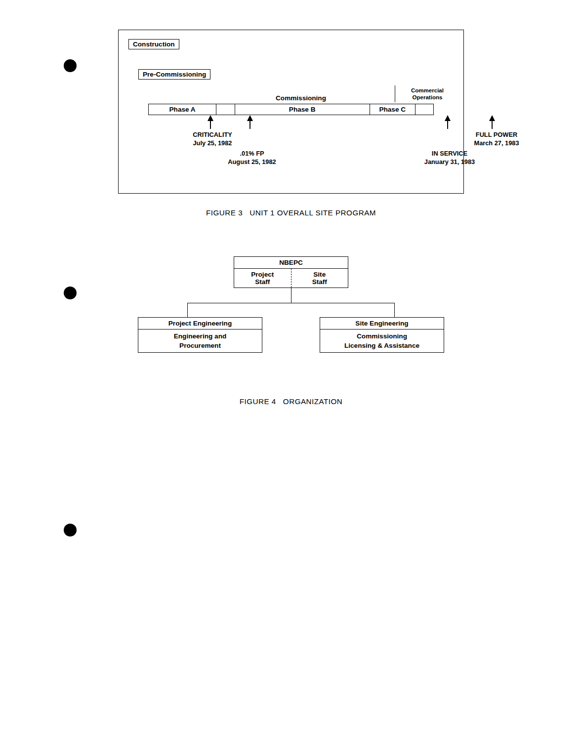Construction
Pre-Commissioning
Commissioning Commercial
Operations
Phase A
Phase B
Phase C
CRITICALITY
July 25, 1982 .01% FP
August 25, 1982 IN SERVICE
January 31, 1983 FULL POWER
March 27, 1983
FIGURE 3 UNIT 1 OVERALL SITE PROGRAM
NBEPC
Project
Staff
Site
Staff
Project Engineering
Engineering and
Procurement
Site Engineering
Commissioning
Licensing & Assistance
FIGURE 4 ORGANIZATION